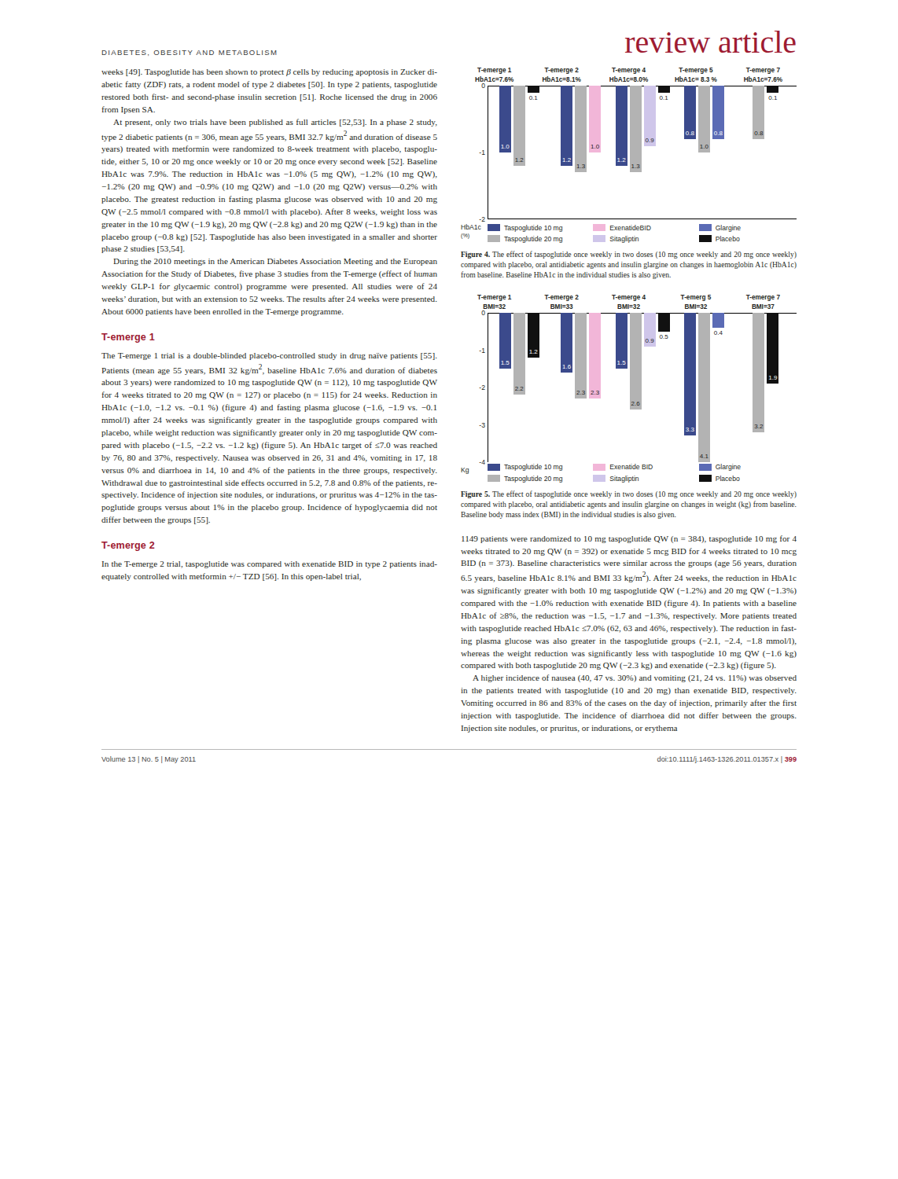Diabetes, Obesity and Metabolism
review article
weeks [49]. Taspoglutide has been shown to protect β cells by reducing apoptosis in Zucker diabetic fatty (ZDF) rats, a rodent model of type 2 diabetes [50]. In type 2 patients, taspoglutide restored both first- and second-phase insulin secretion [51]. Roche licensed the drug in 2006 from Ipsen SA.
At present, only two trials have been published as full articles [52,53]. In a phase 2 study, type 2 diabetic patients (n = 306, mean age 55 years, BMI 32.7 kg/m2 and duration of disease 5 years) treated with metformin were randomized to 8-week treatment with placebo, taspoglutide, either 5, 10 or 20 mg once weekly or 10 or 20 mg once every second week [52]. Baseline HbA1c was 7.9%. The reduction in HbA1c was −1.0% (5 mg QW), −1.2% (10 mg QW), −1.2% (20 mg QW) and −0.9% (10 mg Q2W) and −1.0 (20 mg Q2W) versus—0.2% with placebo. The greatest reduction in fasting plasma glucose was observed with 10 and 20 mg QW (−2.5 mmol/l compared with −0.8 mmol/l with placebo). After 8 weeks, weight loss was greater in the 10 mg QW (−1.9 kg), 20 mg QW (−2.8 kg) and 20 mg Q2W (−1.9 kg) than in the placebo group (−0.8 kg) [52]. Taspoglutide has also been investigated in a smaller and shorter phase 2 studies [53,54].
During the 2010 meetings in the American Diabetes Association Meeting and the European Association for the Study of Diabetes, five phase 3 studies from the T-emerge (effect of human weekly GLP-1 for glycaemic control) programme were presented. All studies were of 24 weeks’ duration, but with an extension to 52 weeks. The results after 24 weeks were presented. About 6000 patients have been enrolled in the T-emerge programme.
T-emerge 1
The T-emerge 1 trial is a double-blinded placebo-controlled study in drug naïve patients [55]. Patients (mean age 55 years, BMI 32 kg/m2, baseline HbA1c 7.6% and duration of diabetes about 3 years) were randomized to 10 mg taspoglutide QW (n = 112), 10 mg taspoglutide QW for 4 weeks titrated to 20 mg QW (n = 127) or placebo (n = 115) for 24 weeks. Reduction in HbA1c (−1.0, −1.2 vs. −0.1 %) (figure 4) and fasting plasma glucose (−1.6, −1.9 vs. −0.1 mmol/l) after 24 weeks was significantly greater in the taspoglutide groups compared with placebo, while weight reduction was significantly greater only in 20 mg taspoglutide QW compared with placebo (−1.5, −2.2 vs. −1.2 kg) (figure 5). An HbA1c target of ≤7.0 was reached by 76, 80 and 37%, respectively. Nausea was observed in 26, 31 and 4%, vomiting in 17, 18 versus 0% and diarrhoea in 14, 10 and 4% of the patients in the three groups, respectively. Withdrawal due to gastrointestinal side effects occurred in 5.2, 7.8 and 0.8% of the patients, respectively. Incidence of injection site nodules, or indurations, or pruritus was 4−12% in the taspoglutide groups versus about 1% in the placebo group. Incidence of hypoglycaemia did not differ between the groups [55].
T-emerge 2
In the T-emerge 2 trial, taspoglutide was compared with exenatide BID in type 2 patients inadequately controlled with metformin +/− TZD [56]. In this open-label trial,
T-emerge 1
HbA1c=7.6%
T-emerge 2
HbA1c=8.1%
T-emerge 4
HbA1c=8.0%
T-emerge 5
HbA1c= 8.3 %
T-emerge 7
HbA1c=7.6%
0
-1
-2
1.0
1.2
0.1
1.2
1.3
1.0
1.2
1.3
0.9
0.1
0.8
1.0
0.8
0.8
0.1
HbA1c
(%)
Taspoglutide 10 mg
ExenatideBID
Glargine
Taspoglutide 20 mg
Sitagliptin
Placebo
Figure 4. The effect of taspoglutide once weekly in two doses (10 mg once weekly and 20 mg once weekly) compared with placebo, oral antidiabetic agents and insulin glargine on changes in haemoglobin A1c (HbA1c) from baseline. Baseline HbA1c in the individual studies is also given.
T-emerge 1
BMI=32
T-emerge 2
BMI=33
T-emerge 4
BMI=32
T-emerg 5
BMI=32
T-emerge 7
BMI=37
0
-1
-2
-3
-4
1.5
2.2
1.2
1.6
2.3
2.3
1.5
2.6
0.9
0.5
3.3
4.1
0.4
3.2
1.9
Kg
Taspoglutide 10 mg
Exenatide BID
Glargine
Taspoglutide 20 mg
Sitagliptin
Placebo
Figure 5. The effect of taspoglutide once weekly in two doses (10 mg once weekly and 20 mg once weekly) compared with placebo, oral antidiabetic agents and insulin glargine on changes in weight (kg) from baseline. Baseline body mass index (BMI) in the individual studies is also given.
1149 patients were randomized to 10 mg taspoglutide QW (n = 384), taspoglutide 10 mg for 4 weeks titrated to 20 mg QW (n = 392) or exenatide 5 mcg BID for 4 weeks titrated to 10 mcg BID (n = 373). Baseline characteristics were similar across the groups (age 56 years, duration 6.5 years, baseline HbA1c 8.1% and BMI 33 kg/m2). After 24 weeks, the reduction in HbA1c was significantly greater with both 10 mg taspoglutide QW (−1.2%) and 20 mg QW (−1.3%) compared with the −1.0% reduction with exenatide BID (figure 4). In patients with a baseline HbA1c of ≥8%, the reduction was −1.5, −1.7 and −1.3%, respectively. More patients treated with taspoglutide reached HbA1c ≤7.0% (62, 63 and 46%, respectively). The reduction in fasting plasma glucose was also greater in the taspoglutide groups (−2.1, −2.4, −1.8 mmol/l), whereas the weight reduction was significantly less with taspoglutide 10 mg QW (−1.6 kg) compared with both taspoglutide 20 mg QW (−2.3 kg) and exenatide (−2.3 kg) (figure 5).
A higher incidence of nausea (40, 47 vs. 30%) and vomiting (21, 24 vs. 11%) was observed in the patients treated with taspoglutide (10 and 20 mg) than exenatide BID, respectively. Vomiting occurred in 86 and 83% of the cases on the day of injection, primarily after the first injection with taspoglutide. The incidence of diarrhoea did not differ between the groups. Injection site nodules, or pruritus, or indurations, or erythema
Volume 13 | No. 5 | May 2011
doi:10.1111/j.1463-1326.2011.01357.x | 399